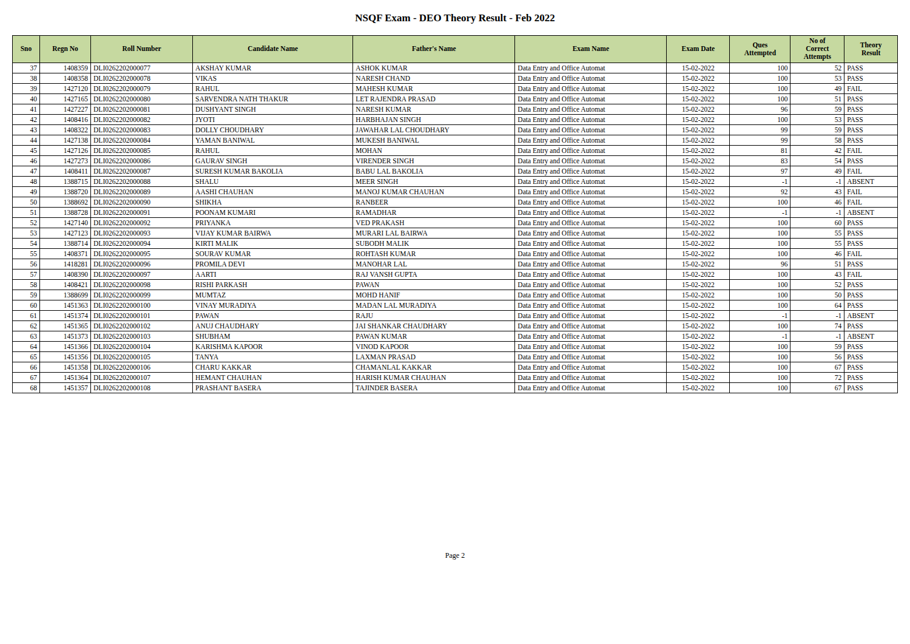NSQF Exam - DEO Theory Result - Feb 2022
| Sno | Regn No | Roll Number | Candidate Name | Father's Name | Exam Name | Exam Date | Ques Attempted | No of Correct Attempts | Theory Result |
| --- | --- | --- | --- | --- | --- | --- | --- | --- | --- |
| 37 | 1408359 | DLI0262202000077 | AKSHAY KUMAR | ASHOK KUMAR | Data Entry and Office Automat | 15-02-2022 | 100 | 52 | PASS |
| 38 | 1408358 | DLI0262202000078 | VIKAS | NARESH CHAND | Data Entry and Office Automat | 15-02-2022 | 100 | 53 | PASS |
| 39 | 1427120 | DLI0262202000079 | RAHUL | MAHESH KUMAR | Data Entry and Office Automat | 15-02-2022 | 100 | 49 | FAIL |
| 40 | 1427165 | DLI0262202000080 | SARVENDRA NATH THAKUR | LET RAJENDRA PRASAD | Data Entry and Office Automat | 15-02-2022 | 100 | 51 | PASS |
| 41 | 1427227 | DLI0262202000081 | DUSHYANT SINGH | NARESH KUMAR | Data Entry and Office Automat | 15-02-2022 | 96 | 59 | PASS |
| 42 | 1408416 | DLI0262202000082 | JYOTI | HARBHAJAN SINGH | Data Entry and Office Automat | 15-02-2022 | 100 | 53 | PASS |
| 43 | 1408322 | DLI0262202000083 | DOLLY CHOUDHARY | JAWAHAR LAL CHOUDHARY | Data Entry and Office Automat | 15-02-2022 | 99 | 59 | PASS |
| 44 | 1427138 | DLI0262202000084 | YAMAN BANIWAL | MUKESH BANIWAL | Data Entry and Office Automat | 15-02-2022 | 99 | 58 | PASS |
| 45 | 1427126 | DLI0262202000085 | RAHUL | MOHAN | Data Entry and Office Automat | 15-02-2022 | 81 | 42 | FAIL |
| 46 | 1427273 | DLI0262202000086 | GAURAV SINGH | VIRENDER SINGH | Data Entry and Office Automat | 15-02-2022 | 83 | 54 | PASS |
| 47 | 1408411 | DLI0262202000087 | SURESH KUMAR BAKOLIA | BABU LAL BAKOLIA | Data Entry and Office Automat | 15-02-2022 | 97 | 49 | FAIL |
| 48 | 1388715 | DLI0262202000088 | SHALU | MEER SINGH | Data Entry and Office Automat | 15-02-2022 | -1 | -1 | ABSENT |
| 49 | 1388720 | DLI0262202000089 | AASHI CHAUHAN | MANOJ KUMAR CHAUHAN | Data Entry and Office Automat | 15-02-2022 | 92 | 43 | FAIL |
| 50 | 1388692 | DLI0262202000090 | SHIKHA | RANBEER | Data Entry and Office Automat | 15-02-2022 | 100 | 46 | FAIL |
| 51 | 1388728 | DLI0262202000091 | POONAM KUMARI | RAMADHAR | Data Entry and Office Automat | 15-02-2022 | -1 | -1 | ABSENT |
| 52 | 1427140 | DLI0262202000092 | PRIYANKA | VED PRAKASH | Data Entry and Office Automat | 15-02-2022 | 100 | 60 | PASS |
| 53 | 1427123 | DLI0262202000093 | VIJAY KUMAR BAIRWA | MURARI LAL BAIRWA | Data Entry and Office Automat | 15-02-2022 | 100 | 55 | PASS |
| 54 | 1388714 | DLI0262202000094 | KIRTI MALIK | SUBODH MALIK | Data Entry and Office Automat | 15-02-2022 | 100 | 55 | PASS |
| 55 | 1408371 | DLI0262202000095 | SOURAV KUMAR | ROHTASH KUMAR | Data Entry and Office Automat | 15-02-2022 | 100 | 46 | FAIL |
| 56 | 1418281 | DLI0262202000096 | PROMILA DEVI | MANOHAR LAL | Data Entry and Office Automat | 15-02-2022 | 96 | 51 | PASS |
| 57 | 1408390 | DLI0262202000097 | AARTI | RAJ VANSH GUPTA | Data Entry and Office Automat | 15-02-2022 | 100 | 43 | FAIL |
| 58 | 1408421 | DLI0262202000098 | RISHI PARKASH | PAWAN | Data Entry and Office Automat | 15-02-2022 | 100 | 52 | PASS |
| 59 | 1388699 | DLI0262202000099 | MUMTAZ | MOHD HANIF | Data Entry and Office Automat | 15-02-2022 | 100 | 50 | PASS |
| 60 | 1451363 | DLI0262202000100 | VINAY MURADIYA | MADAN LAL MURADIYA | Data Entry and Office Automat | 15-02-2022 | 100 | 64 | PASS |
| 61 | 1451374 | DLI0262202000101 | PAWAN | RAJU | Data Entry and Office Automat | 15-02-2022 | -1 | -1 | ABSENT |
| 62 | 1451365 | DLI0262202000102 | ANUJ CHAUDHARY | JAI SHANKAR CHAUDHARY | Data Entry and Office Automat | 15-02-2022 | 100 | 74 | PASS |
| 63 | 1451373 | DLI0262202000103 | SHUBHAM | PAWAN KUMAR | Data Entry and Office Automat | 15-02-2022 | -1 | -1 | ABSENT |
| 64 | 1451366 | DLI0262202000104 | KARISHMA KAPOOR | VINOD KAPOOR | Data Entry and Office Automat | 15-02-2022 | 100 | 59 | PASS |
| 65 | 1451356 | DLI0262202000105 | TANYA | LAXMAN PRASAD | Data Entry and Office Automat | 15-02-2022 | 100 | 56 | PASS |
| 66 | 1451358 | DLI0262202000106 | CHARU KAKKAR | CHAMANLAL KAKKAR | Data Entry and Office Automat | 15-02-2022 | 100 | 67 | PASS |
| 67 | 1451364 | DLI0262202000107 | HEMANT CHAUHAN | HARISH KUMAR CHAUHAN | Data Entry and Office Automat | 15-02-2022 | 100 | 72 | PASS |
| 68 | 1451357 | DLI0262202000108 | PRASHANT BASERA | TAJINDER BASERA | Data Entry and Office Automat | 15-02-2022 | 100 | 67 | PASS |
Page 2